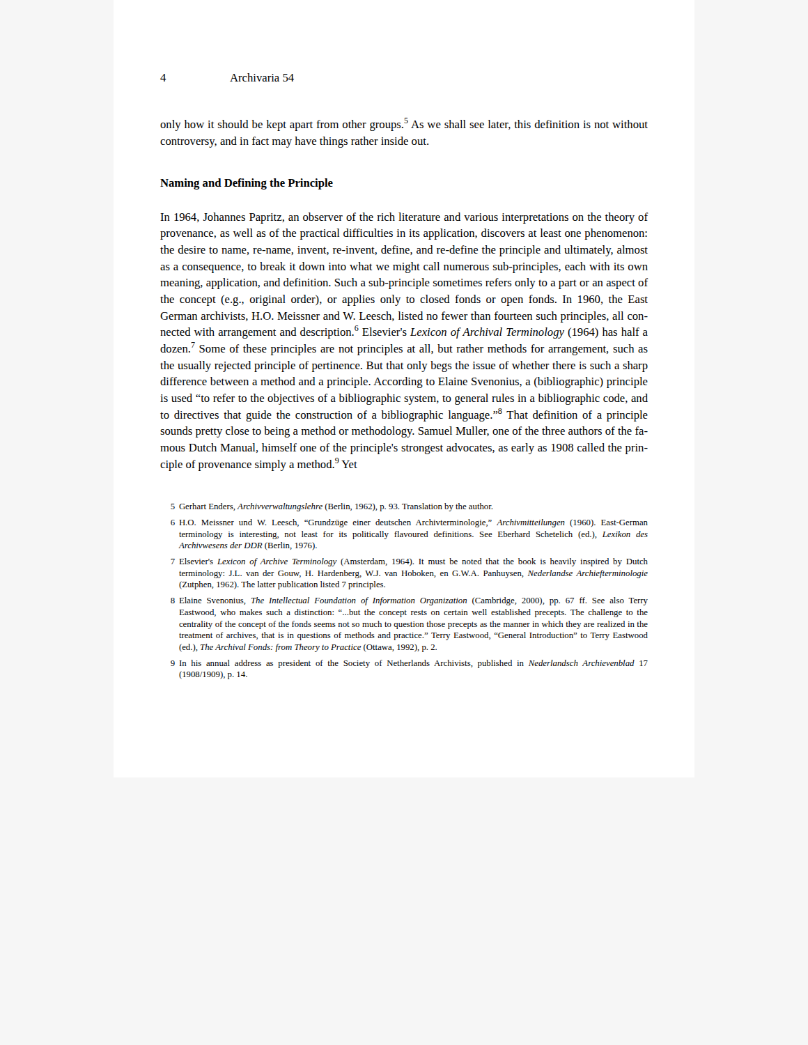4 Archivaria 54
only how it should be kept apart from other groups.5 As we shall see later, this definition is not without controversy, and in fact may have things rather inside out.
Naming and Defining the Principle
In 1964, Johannes Papritz, an observer of the rich literature and various interpretations on the theory of provenance, as well as of the practical difficulties in its application, discovers at least one phenomenon: the desire to name, re-name, invent, re-invent, define, and re-define the principle and ultimately, almost as a consequence, to break it down into what we might call numerous sub-principles, each with its own meaning, application, and definition. Such a sub-principle sometimes refers only to a part or an aspect of the concept (e.g., original order), or applies only to closed fonds or open fonds. In 1960, the East German archivists, H.O. Meissner and W. Leesch, listed no fewer than fourteen such principles, all connected with arrangement and description.6 Elsevier's Lexicon of Archival Terminology (1964) has half a dozen.7 Some of these principles are not principles at all, but rather methods for arrangement, such as the usually rejected principle of pertinence. But that only begs the issue of whether there is such a sharp difference between a method and a principle. According to Elaine Svenonius, a (bibliographic) principle is used “to refer to the objectives of a bibliographic system, to general rules in a bibliographic code, and to directives that guide the construction of a bibliographic language.”8 That definition of a principle sounds pretty close to being a method or methodology. Samuel Muller, one of the three authors of the famous Dutch Manual, himself one of the principle's strongest advocates, as early as 1908 called the principle of provenance simply a method.9 Yet
Gerhart Enders, Archivverwaltungslehre (Berlin, 1962), p. 93. Translation by the author.
H.O. Meissner und W. Leesch, “Grundzüge einer deutschen Archivterminologie,” Archivmitteilungen (1960). East-German terminology is interesting, not least for its politically flavoured definitions. See Eberhard Schetelich (ed.), Lexikon des Archivwesens der DDR (Berlin, 1976).
Elsevier's Lexicon of Archive Terminology (Amsterdam, 1964). It must be noted that the book is heavily inspired by Dutch terminology: J.L. van der Gouw, H. Hardenberg, W.J. van Hoboken, en G.W.A. Panhuysen, Nederlandse Archiefterminologie (Zutphen, 1962). The latter publication listed 7 principles.
Elaine Svenonius, The Intellectual Foundation of Information Organization (Cambridge, 2000), pp. 67 ff. See also Terry Eastwood, who makes such a distinction: “...but the concept rests on certain well established precepts. The challenge to the centrality of the concept of the fonds seems not so much to question those precepts as the manner in which they are realized in the treatment of archives, that is in questions of methods and practice.” Terry Eastwood, “General Introduction” to Terry Eastwood (ed.), The Archival Fonds: from Theory to Practice (Ottawa, 1992), p. 2.
In his annual address as president of the Society of Netherlands Archivists, published in Nederlandsch Archievenblad 17 (1908/1909), p. 14.